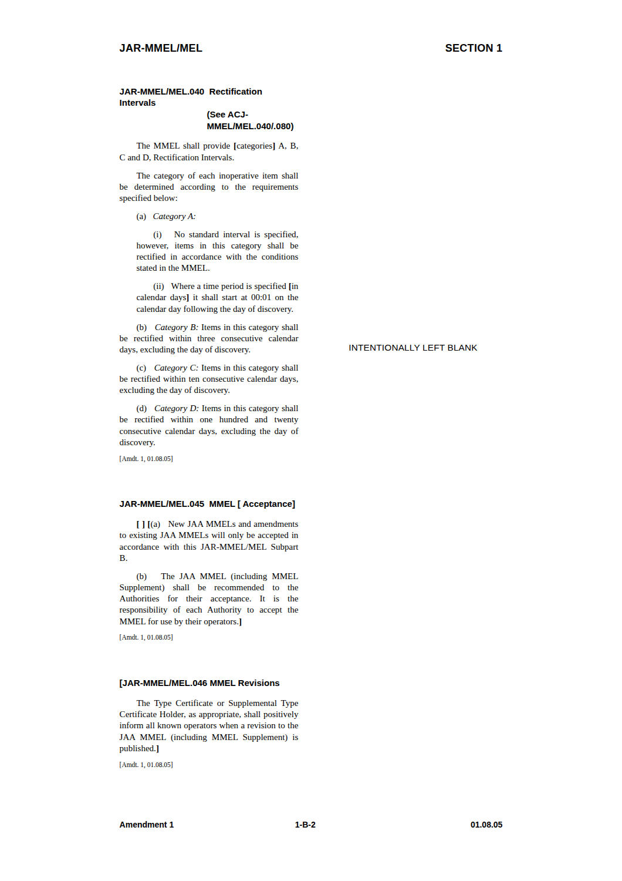JAR-MMEL/MEL
SECTION 1
JAR-MMEL/MEL.040 Rectification Intervals (See ACJ- MMEL/MEL.040/.080)
The MMEL shall provide [categories] A, B, C and D, Rectification Intervals.
The category of each inoperative item shall be determined according to the requirements specified below:
(a) Category A:
(i) No standard interval is specified, however, items in this category shall be rectified in accordance with the conditions stated in the MMEL.
(ii) Where a time period is specified [in calendar days] it shall start at 00:01 on the calendar day following the day of discovery.
(b) Category B: Items in this category shall be rectified within three consecutive calendar days, excluding the day of discovery.
(c) Category C: Items in this category shall be rectified within ten consecutive calendar days, excluding the day of discovery.
(d) Category D: Items in this category shall be rectified within one hundred and twenty consecutive calendar days, excluding the day of discovery.
[Amdt. 1, 01.08.05]
JAR-MMEL/MEL.045 MMEL [ Acceptance]
[ ] [(a) New JAA MMELs and amendments to existing JAA MMELs will only be accepted in accordance with this JAR-MMEL/MEL Subpart B.
(b) The JAA MMEL (including MMEL Supplement) shall be recommended to the Authorities for their acceptance. It is the responsibility of each Authority to accept the MMEL for use by their operators.]
[Amdt. 1, 01.08.05]
[JAR-MMEL/MEL.046 MMEL Revisions
The Type Certificate or Supplemental Type Certificate Holder, as appropriate, shall positively inform all known operators when a revision to the JAA MMEL (including MMEL Supplement) is published.]
[Amdt. 1, 01.08.05]
INTENTIONALLY LEFT BLANK
Amendment 1
1-B-2
01.08.05